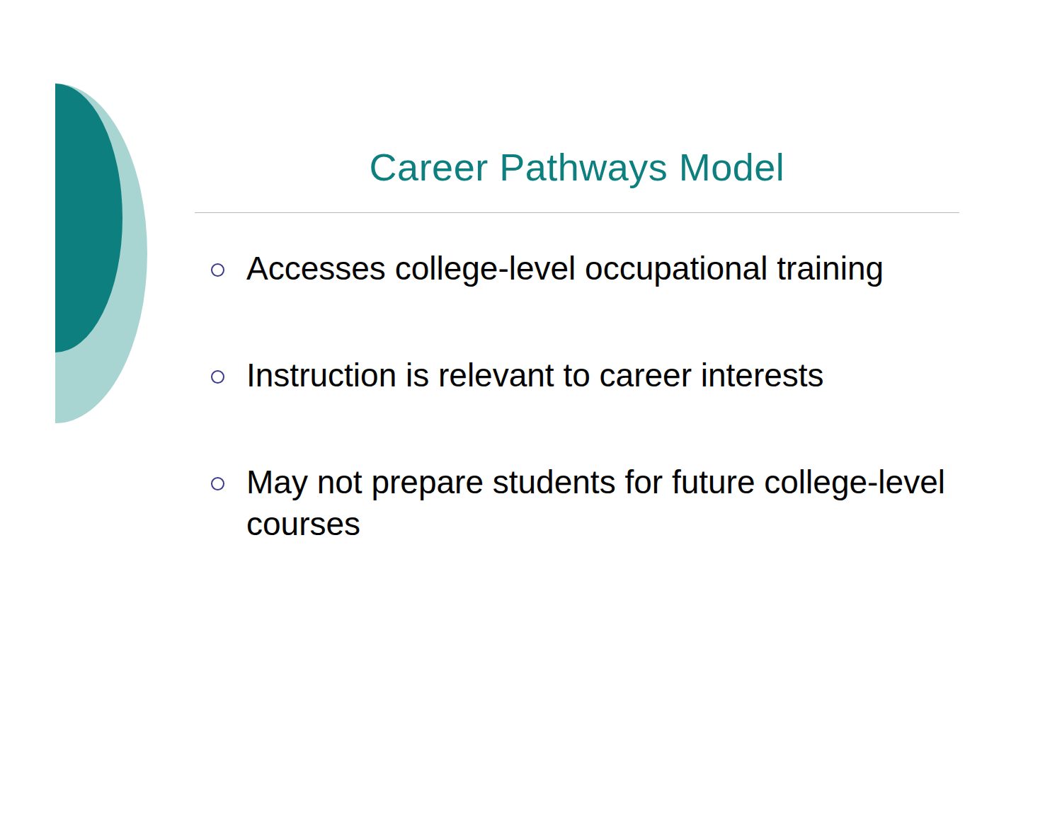Career Pathways Model
Accesses college-level occupational training
Instruction is relevant to career interests
May not prepare students for future college-level courses